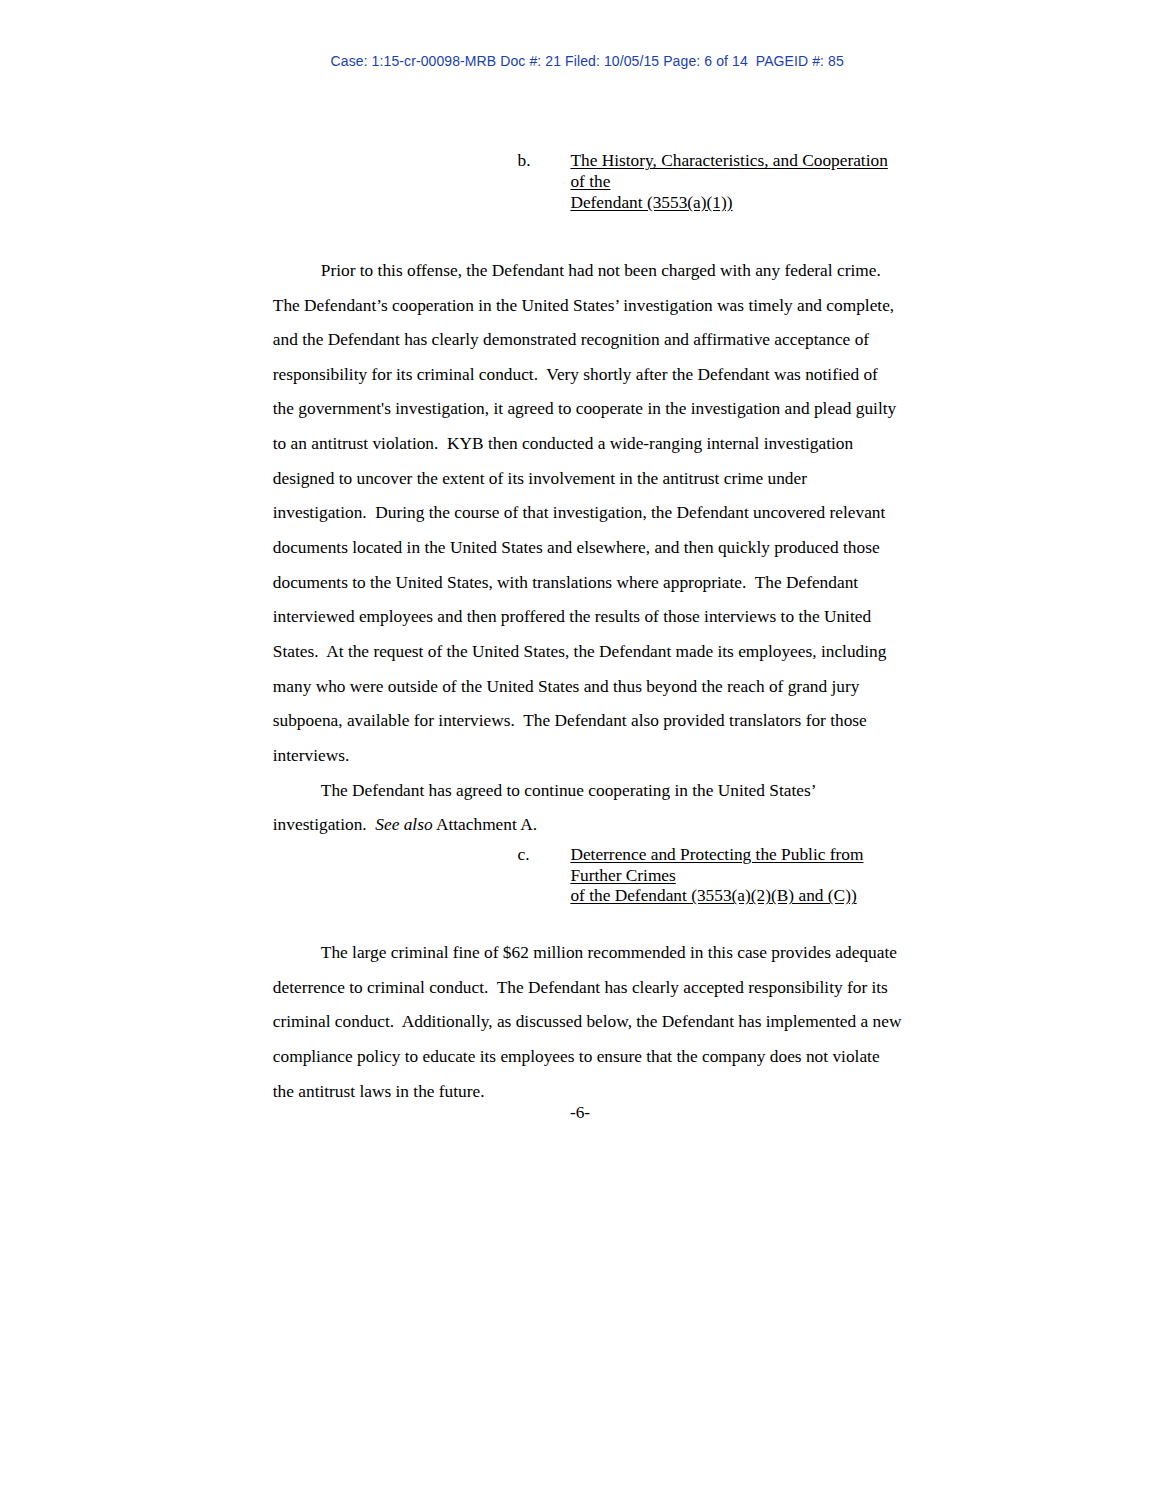Case: 1:15-cr-00098-MRB Doc #: 21 Filed: 10/05/15 Page: 6 of 14 PAGEID #: 85
b.
The History, Characteristics, and Cooperation of theDefendant (3553(a)(1))
Prior to this offense, the Defendant had not been charged with any federal crime. The Defendant’s cooperation in the United States’ investigation was timely and complete, and the Defendant has clearly demonstrated recognition and affirmative acceptance of responsibility for its criminal conduct. Very shortly after the Defendant was notified of the government's investigation, it agreed to cooperate in the investigation and plead guilty to an antitrust violation. KYB then conducted a wide-ranging internal investigation designed to uncover the extent of its involvement in the antitrust crime under investigation. During the course of that investigation, the Defendant uncovered relevant documents located in the United States and elsewhere, and then quickly produced those documents to the United States, with translations where appropriate. The Defendant interviewed employees and then proffered the results of those interviews to the United States. At the request of the United States, the Defendant made its employees, including many who were outside of the United States and thus beyond the reach of grand jury subpoena, available for interviews. The Defendant also provided translators for those interviews.
The Defendant has agreed to continue cooperating in the United States’ investigation. See also Attachment A.
c.
Deterrence and Protecting the Public from Further Crimesof the Defendant (3553(a)(2)(B) and (C))
The large criminal fine of $62 million recommended in this case provides adequate deterrence to criminal conduct. The Defendant has clearly accepted responsibility for its criminal conduct. Additionally, as discussed below, the Defendant has implemented a new compliance policy to educate its employees to ensure that the company does not violate the antitrust laws in the future.
-6-